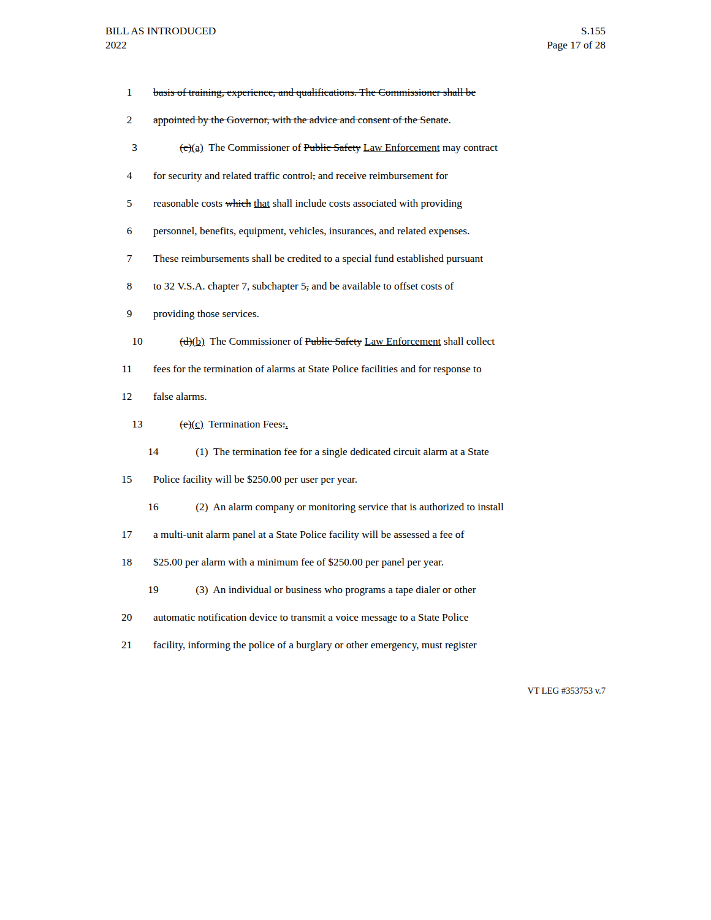BILL AS INTRODUCED
2022
S.155
Page 17 of 28
basis of training, experience, and qualifications. The Commissioner shall be
appointed by the Governor, with the advice and consent of the Senate.
(c)(a) The Commissioner of Public Safety Law Enforcement may contract
for security and related traffic control, and receive reimbursement for
reasonable costs which that shall include costs associated with providing
personnel, benefits, equipment, vehicles, insurances, and related expenses.
These reimbursements shall be credited to a special fund established pursuant
to 32 V.S.A. chapter 7, subchapter 5, and be available to offset costs of
providing those services.
(d)(b) The Commissioner of Public Safety Law Enforcement shall collect
fees for the termination of alarms at State Police facilities and for response to
false alarms.
(e)(c) Termination Fees:.
(1) The termination fee for a single dedicated circuit alarm at a State
Police facility will be $250.00 per user per year.
(2) An alarm company or monitoring service that is authorized to install
a multi-unit alarm panel at a State Police facility will be assessed a fee of
$25.00 per alarm with a minimum fee of $250.00 per panel per year.
(3) An individual or business who programs a tape dialer or other
automatic notification device to transmit a voice message to a State Police
facility, informing the police of a burglary or other emergency, must register
VT LEG #353753 v.7